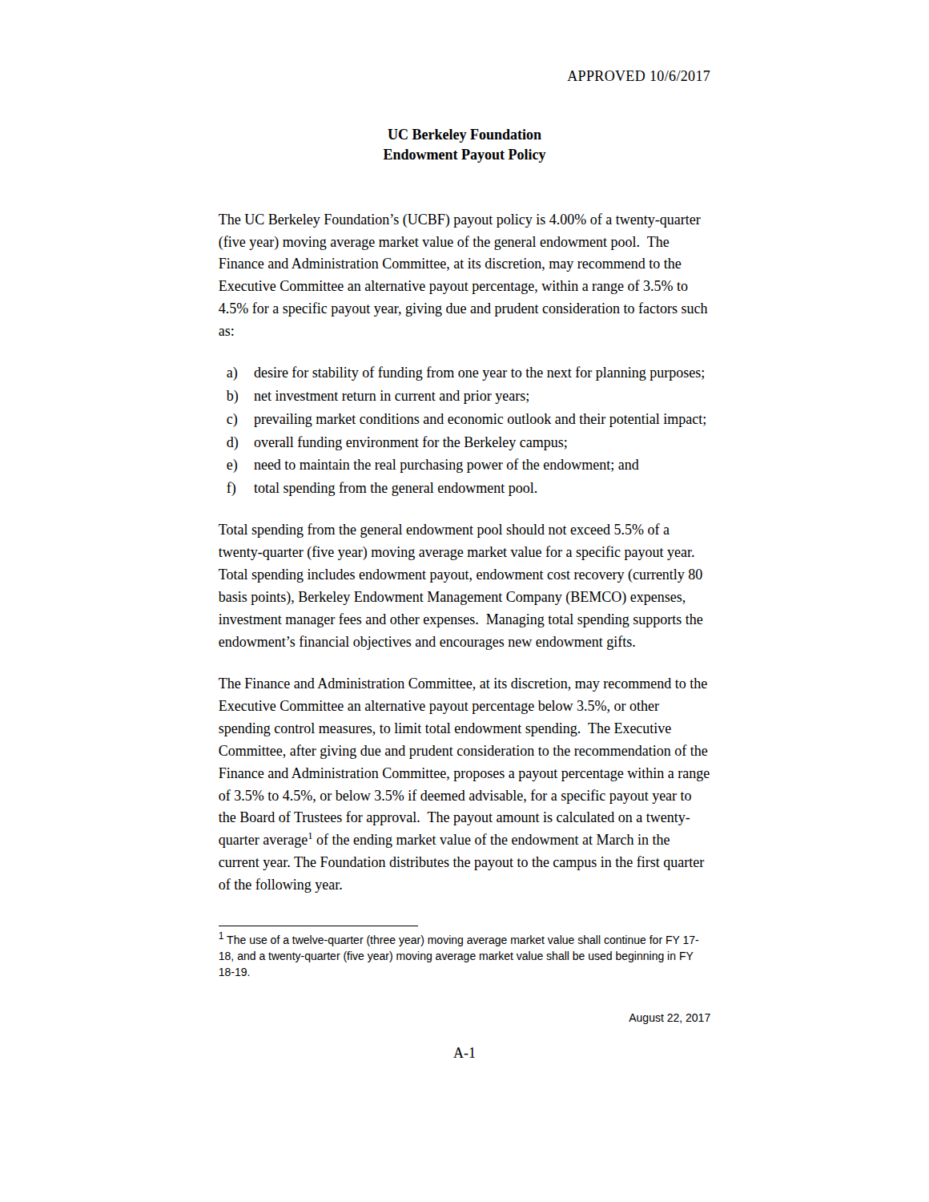APPROVED 10/6/2017
UC Berkeley Foundation Endowment Payout Policy
The UC Berkeley Foundation’s (UCBF) payout policy is 4.00% of a twenty-quarter (five year) moving average market value of the general endowment pool. The Finance and Administration Committee, at its discretion, may recommend to the Executive Committee an alternative payout percentage, within a range of 3.5% to 4.5% for a specific payout year, giving due and prudent consideration to factors such as:
a) desire for stability of funding from one year to the next for planning purposes;
b) net investment return in current and prior years;
c) prevailing market conditions and economic outlook and their potential impact;
d) overall funding environment for the Berkeley campus;
e) need to maintain the real purchasing power of the endowment; and
f) total spending from the general endowment pool.
Total spending from the general endowment pool should not exceed 5.5% of a twenty-quarter (five year) moving average market value for a specific payout year. Total spending includes endowment payout, endowment cost recovery (currently 80 basis points), Berkeley Endowment Management Company (BEMCO) expenses, investment manager fees and other expenses. Managing total spending supports the endowment’s financial objectives and encourages new endowment gifts.
The Finance and Administration Committee, at its discretion, may recommend to the Executive Committee an alternative payout percentage below 3.5%, or other spending control measures, to limit total endowment spending. The Executive Committee, after giving due and prudent consideration to the recommendation of the Finance and Administration Committee, proposes a payout percentage within a range of 3.5% to 4.5%, or below 3.5% if deemed advisable, for a specific payout year to the Board of Trustees for approval. The payout amount is calculated on a twenty-quarter average1 of the ending market value of the endowment at March in the current year. The Foundation distributes the payout to the campus in the first quarter of the following year.
1 The use of a twelve-quarter (three year) moving average market value shall continue for FY 17-18, and a twenty-quarter (five year) moving average market value shall be used beginning in FY 18-19.
August 22, 2017
A-1